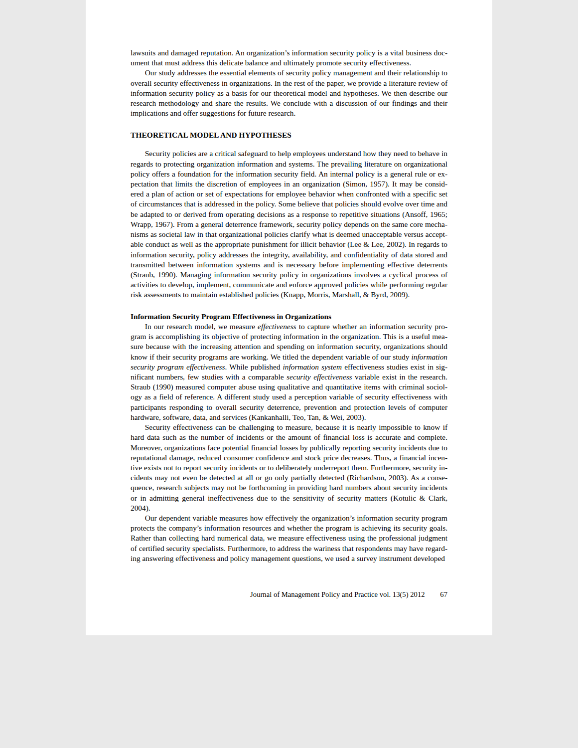lawsuits and damaged reputation. An organization’s information security policy is a vital business document that must address this delicate balance and ultimately promote security effectiveness.
Our study addresses the essential elements of security policy management and their relationship to overall security effectiveness in organizations. In the rest of the paper, we provide a literature review of information security policy as a basis for our theoretical model and hypotheses. We then describe our research methodology and share the results. We conclude with a discussion of our findings and their implications and offer suggestions for future research.
Theoretical Model and Hypotheses
Security policies are a critical safeguard to help employees understand how they need to behave in regards to protecting organization information and systems. The prevailing literature on organizational policy offers a foundation for the information security field. An internal policy is a general rule or expectation that limits the discretion of employees in an organization (Simon, 1957). It may be considered a plan of action or set of expectations for employee behavior when confronted with a specific set of circumstances that is addressed in the policy. Some believe that policies should evolve over time and be adapted to or derived from operating decisions as a response to repetitive situations (Ansoff, 1965; Wrapp, 1967). From a general deterrence framework, security policy depends on the same core mechanisms as societal law in that organizational policies clarify what is deemed unacceptable versus acceptable conduct as well as the appropriate punishment for illicit behavior (Lee & Lee, 2002). In regards to information security, policy addresses the integrity, availability, and confidentiality of data stored and transmitted between information systems and is necessary before implementing effective deterrents (Straub, 1990). Managing information security policy in organizations involves a cyclical process of activities to develop, implement, communicate and enforce approved policies while performing regular risk assessments to maintain established policies (Knapp, Morris, Marshall, & Byrd, 2009).
Information Security Program Effectiveness in Organizations
In our research model, we measure effectiveness to capture whether an information security program is accomplishing its objective of protecting information in the organization. This is a useful measure because with the increasing attention and spending on information security, organizations should know if their security programs are working. We titled the dependent variable of our study information security program effectiveness. While published information system effectiveness studies exist in significant numbers, few studies with a comparable security effectiveness variable exist in the research. Straub (1990) measured computer abuse using qualitative and quantitative items with criminal sociology as a field of reference. A different study used a perception variable of security effectiveness with participants responding to overall security deterrence, prevention and protection levels of computer hardware, software, data, and services (Kankanhalli, Teo, Tan, & Wei, 2003).
Security effectiveness can be challenging to measure, because it is nearly impossible to know if hard data such as the number of incidents or the amount of financial loss is accurate and complete. Moreover, organizations face potential financial losses by publically reporting security incidents due to reputational damage, reduced consumer confidence and stock price decreases. Thus, a financial incentive exists not to report security incidents or to deliberately underreport them. Furthermore, security incidents may not even be detected at all or go only partially detected (Richardson, 2003). As a consequence, research subjects may not be forthcoming in providing hard numbers about security incidents or in admitting general ineffectiveness due to the sensitivity of security matters (Kotulic & Clark, 2004).
Our dependent variable measures how effectively the organization’s information security program protects the company’s information resources and whether the program is achieving its security goals. Rather than collecting hard numerical data, we measure effectiveness using the professional judgment of certified security specialists. Furthermore, to address the wariness that respondents may have regarding answering effectiveness and policy management questions, we used a survey instrument developed
Journal of Management Policy and Practice vol. 13(5) 201267